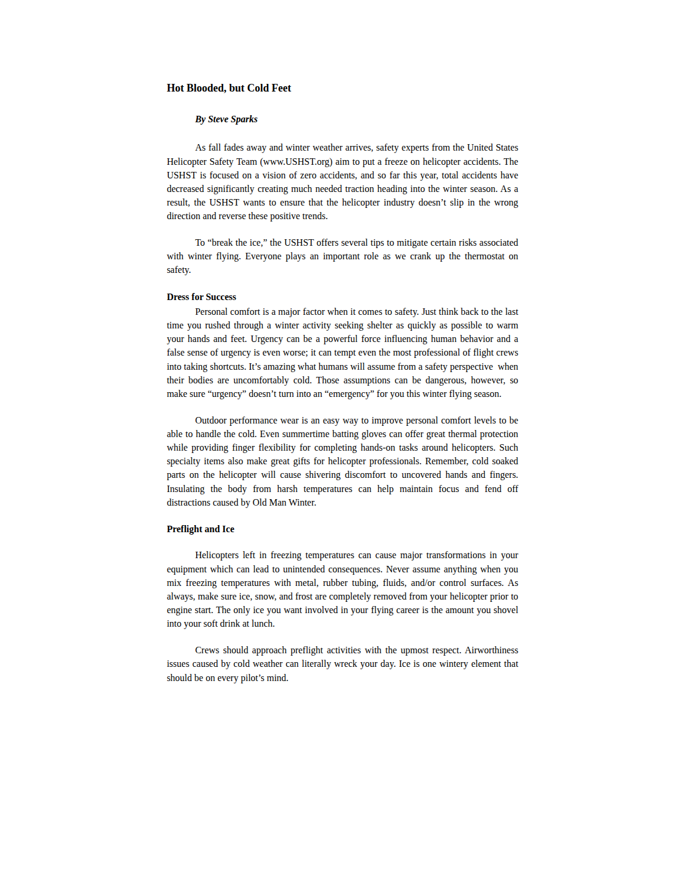Hot Blooded, but Cold Feet
By Steve Sparks
As fall fades away and winter weather arrives, safety experts from the United States Helicopter Safety Team (www.USHST.org) aim to put a freeze on helicopter accidents. The USHST is focused on a vision of zero accidents, and so far this year, total accidents have decreased significantly creating much needed traction heading into the winter season. As a result, the USHST wants to ensure that the helicopter industry doesn’t slip in the wrong direction and reverse these positive trends.
To “break the ice,” the USHST offers several tips to mitigate certain risks associated with winter flying. Everyone plays an important role as we crank up the thermostat on safety.
Dress for Success
Personal comfort is a major factor when it comes to safety. Just think back to the last time you rushed through a winter activity seeking shelter as quickly as possible to warm your hands and feet. Urgency can be a powerful force influencing human behavior and a false sense of urgency is even worse; it can tempt even the most professional of flight crews into taking shortcuts. It’s amazing what humans will assume from a safety perspective when their bodies are uncomfortably cold. Those assumptions can be dangerous, however, so make sure “urgency” doesn’t turn into an “emergency” for you this winter flying season.
Outdoor performance wear is an easy way to improve personal comfort levels to be able to handle the cold. Even summertime batting gloves can offer great thermal protection while providing finger flexibility for completing hands-on tasks around helicopters. Such specialty items also make great gifts for helicopter professionals. Remember, cold soaked parts on the helicopter will cause shivering discomfort to uncovered hands and fingers. Insulating the body from harsh temperatures can help maintain focus and fend off distractions caused by Old Man Winter.
Preflight and Ice
Helicopters left in freezing temperatures can cause major transformations in your equipment which can lead to unintended consequences. Never assume anything when you mix freezing temperatures with metal, rubber tubing, fluids, and/or control surfaces. As always, make sure ice, snow, and frost are completely removed from your helicopter prior to engine start. The only ice you want involved in your flying career is the amount you shovel into your soft drink at lunch.
Crews should approach preflight activities with the upmost respect. Airworthiness issues caused by cold weather can literally wreck your day. Ice is one wintery element that should be on every pilot’s mind.